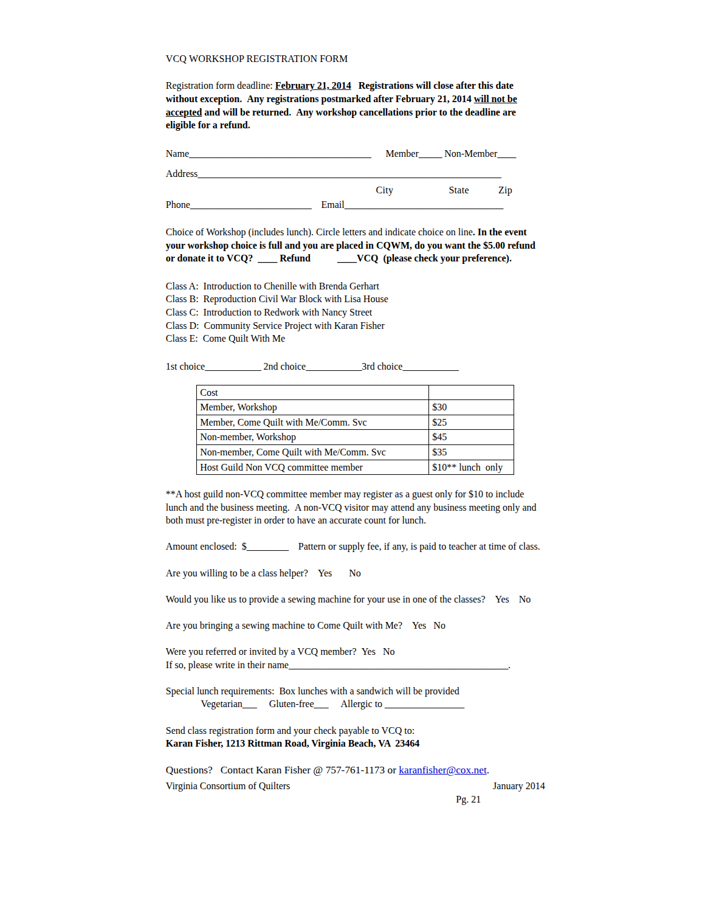VCQ WORKSHOP REGISTRATION FORM
Registration form deadline: February 21, 2014 Registrations will close after this date without exception. Any registrations postmarked after February 21, 2014 will not be accepted and will be returned. Any workshop cancellations prior to the deadline are eligible for a refund.
Name_______________________________________ Member_____ Non-Member____
Address_________________________________________________________________
City State Zip
Phone__________________________ Email__________________________________
Choice of Workshop (includes lunch). Circle letters and indicate choice on line. In the event your workshop choice is full and you are placed in CQWM, do you want the $5.00 refund or donate it to VCQ? ____ Refund ____VCQ (please check your preference).
Class A: Introduction to Chenille with Brenda Gerhart
Class B: Reproduction Civil War Block with Lisa House
Class C: Introduction to Redwork with Nancy Street
Class D: Community Service Project with Karan Fisher
Class E: Come Quilt With Me
1st choice____________ 2nd choice____________3rd choice____________
| Cost | |
| Member, Workshop | $30 |
| Member, Come Quilt with Me/Comm. Svc | $25 |
| Non-member, Workshop | $45 |
| Non-member, Come Quilt with Me/Comm. Svc | $35 |
| Host Guild Non VCQ committee member | $10** lunch only |
**A host guild non-VCQ committee member may register as a guest only for $10 to include lunch and the business meeting. A non-VCQ visitor may attend any business meeting only and both must pre-register in order to have an accurate count for lunch.
Amount enclosed: $_________ Pattern or supply fee, if any, is paid to teacher at time of class.
Are you willing to be a class helper? Yes No
Would you like us to provide a sewing machine for your use in one of the classes? Yes No
Are you bringing a sewing machine to Come Quilt with Me? Yes No
Were you referred or invited by a VCQ member? Yes No
If so, please write in their name_______________________________________________.
Special lunch requirements: Box lunches with a sandwich will be provided Vegetarian___ Gluten-free___ Allergic to _________________
Send class registration form and your check payable to VCQ to:
Karan Fisher, 1213 Rittman Road, Virginia Beach, VA 23464
Questions? Contact Karan Fisher @ 757-761-1173 or karanfisher@cox.net.
Virginia Consortium of Quilters January 2014
Pg. 21